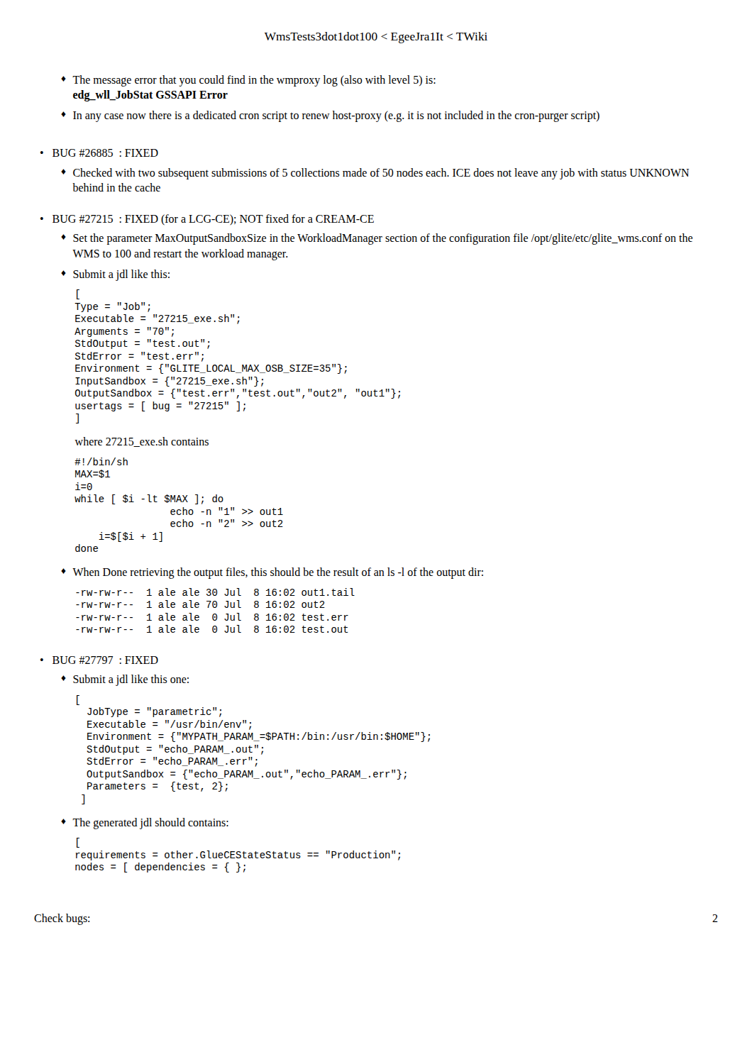WmsTests3dot1dot100 < EgeeJra1It < TWiki
The message error that you could find in the wmproxy log (also with level 5) is:
edg_wll_JobStat GSSAPI Error
In any case now there is a dedicated cron script to renew host-proxy (e.g. it is not included in the cron-purger script)
BUG #26885 : FIXED
Checked with two subsequent submissions of 5 collections made of 50 nodes each. ICE does not leave any job with status UNKNOWN behind in the cache
BUG #27215 : FIXED (for a LCG-CE); NOT fixed for a CREAM-CE
Set the parameter MaxOutputSandboxSize in the WorkloadManager section of the configuration file /opt/glite/etc/glite_wms.conf on the WMS to 100 and restart the workload manager.
Submit a jdl like this:
[
Type = "Job";
Executable = "27215_exe.sh";
Arguments = "70";
StdOutput = "test.out";
StdError = "test.err";
Environment = {"GLITE_LOCAL_MAX_OSB_SIZE=35"};
InputSandbox = {"27215_exe.sh"};
OutputSandbox = {"test.err","test.out","out2", "out1"};
usertags = [ bug = "27215" ];
]
where 27215_exe.sh contains
#!/bin/sh
MAX=$1
i=0
while [ $i -lt $MAX ]; do
                echo -n "1" >> out1
                echo -n "2" >> out2
    i=$[$i + 1]
done
When Done retrieving the output files, this should be the result of an ls -l of the output dir:
-rw-rw-r--  1 ale ale 30 Jul  8 16:02 out1.tail
-rw-rw-r--  1 ale ale 70 Jul  8 16:02 out2
-rw-rw-r--  1 ale ale  0 Jul  8 16:02 test.err
-rw-rw-r--  1 ale ale  0 Jul  8 16:02 test.out
BUG #27797 : FIXED
Submit a jdl like this one:
[
  JobType = "parametric";
  Executable = "/usr/bin/env";
  Environment = {"MYPATH_PARAM_=$PATH:/bin:/usr/bin:$HOME"};
  StdOutput = "echo_PARAM_.out";
  StdError = "echo_PARAM_.err";
  OutputSandbox = {"echo_PARAM_.out","echo_PARAM_.err"};
  Parameters =  {test, 2};
 ]
The generated jdl should contains:
[
requirements = other.GlueCEStateStatus == "Production";
nodes = [ dependencies = { };
Check bugs: 2